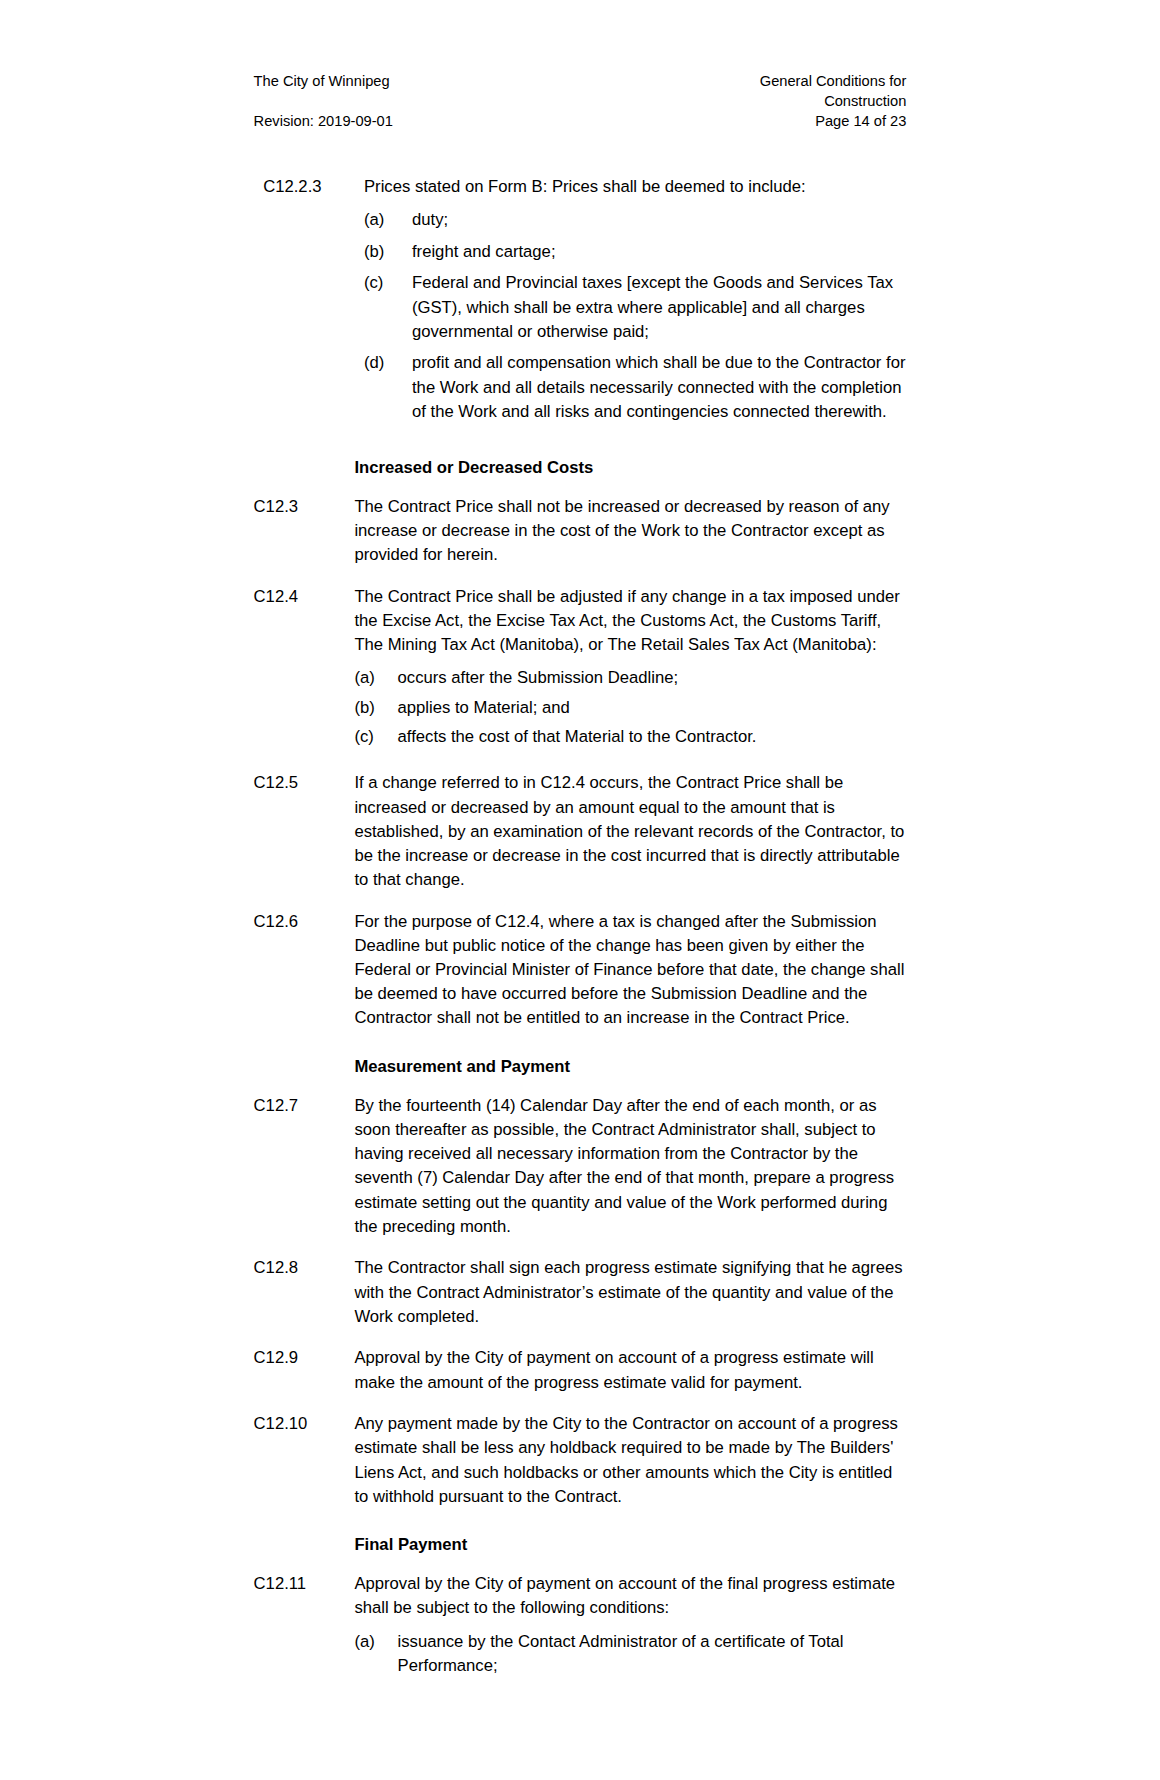| The City of Winnipeg | General Conditions for Construction |
| Revision: 2019-09-01 | Page 14 of 23 |
C12.2.3
Prices stated on Form B: Prices shall be deemed to include:
(a) duty;
(b) freight and cartage;
(c) Federal and Provincial taxes [except the Goods and Services Tax (GST), which shall be extra where applicable] and all charges governmental or otherwise paid;
(d) profit and all compensation which shall be due to the Contractor for the Work and all details necessarily connected with the completion of the Work and all risks and contingencies connected therewith.
Increased or Decreased Costs
C12.3
The Contract Price shall not be increased or decreased by reason of any increase or decrease in the cost of the Work to the Contractor except as provided for herein.
C12.4
The Contract Price shall be adjusted if any change in a tax imposed under the Excise Act, the Excise Tax Act, the Customs Act, the Customs Tariff, The Mining Tax Act (Manitoba), or The Retail Sales Tax Act (Manitoba):
(a) occurs after the Submission Deadline;
(b) applies to Material; and
(c) affects the cost of that Material to the Contractor.
C12.5
If a change referred to in C12.4 occurs, the Contract Price shall be increased or decreased by an amount equal to the amount that is established, by an examination of the relevant records of the Contractor, to be the increase or decrease in the cost incurred that is directly attributable to that change.
C12.6
For the purpose of C12.4, where a tax is changed after the Submission Deadline but public notice of the change has been given by either the Federal or Provincial Minister of Finance before that date, the change shall be deemed to have occurred before the Submission Deadline and the Contractor shall not be entitled to an increase in the Contract Price.
Measurement and Payment
C12.7
By the fourteenth (14) Calendar Day after the end of each month, or as soon thereafter as possible, the Contract Administrator shall, subject to having received all necessary information from the Contractor by the seventh (7) Calendar Day after the end of that month, prepare a progress estimate setting out the quantity and value of the Work performed during the preceding month.
C12.8
The Contractor shall sign each progress estimate signifying that he agrees with the Contract Administrator’s estimate of the quantity and value of the Work completed.
C12.9
Approval by the City of payment on account of a progress estimate will make the amount of the progress estimate valid for payment.
C12.10
Any payment made by the City to the Contractor on account of a progress estimate shall be less any holdback required to be made by The Builders' Liens Act, and such holdbacks or other amounts which the City is entitled to withhold pursuant to the Contract.
Final Payment
C12.11
Approval by the City of payment on account of the final progress estimate shall be subject to the following conditions:
(a) issuance by the Contact Administrator of a certificate of Total Performance;